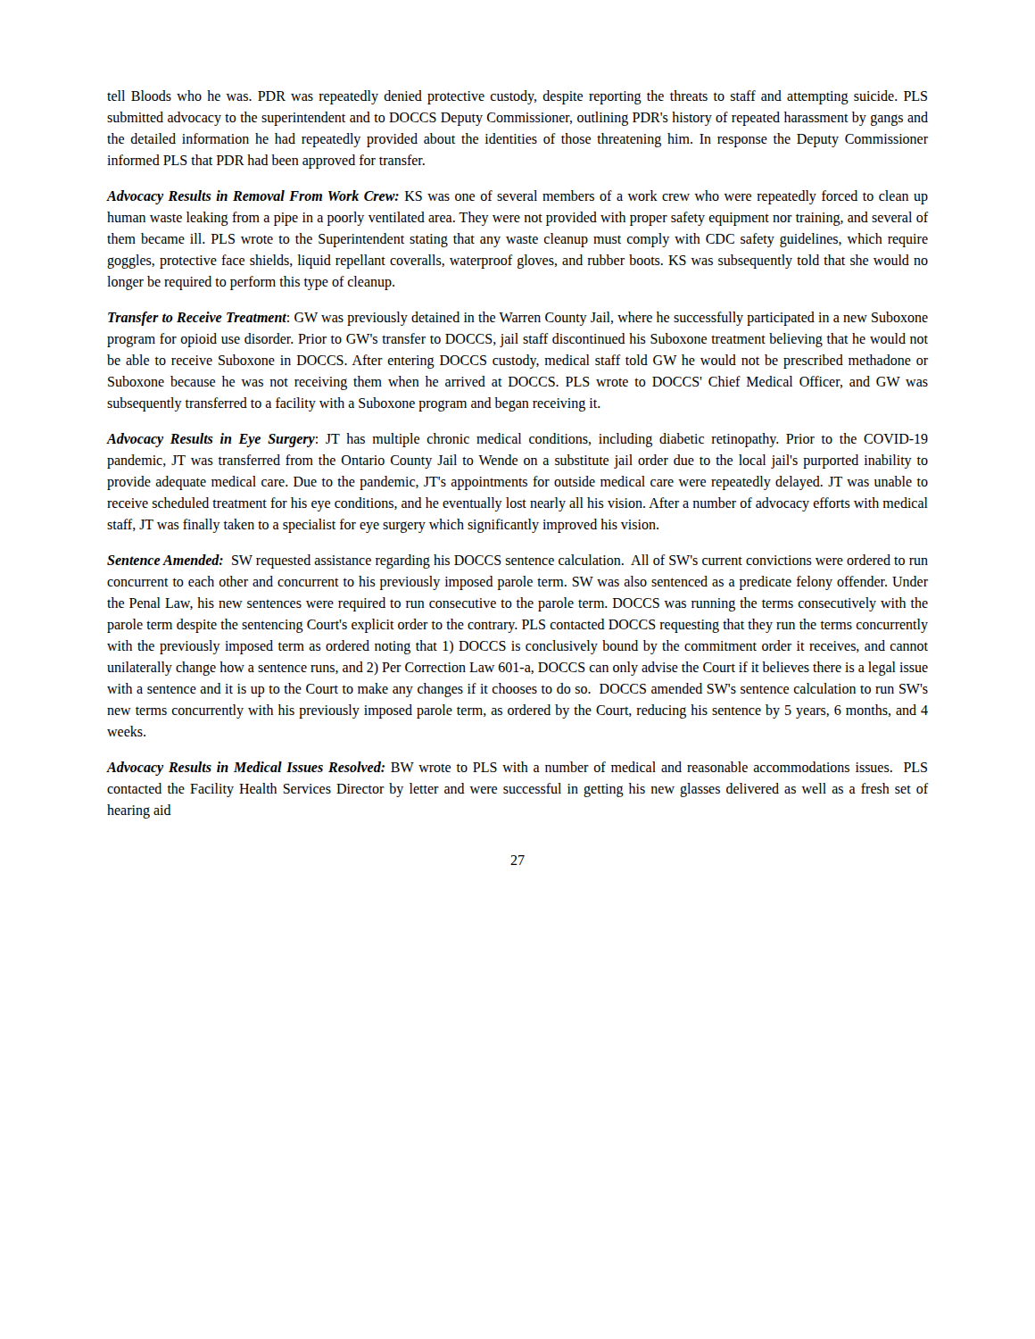tell Bloods who he was. PDR was repeatedly denied protective custody, despite reporting the threats to staff and attempting suicide. PLS submitted advocacy to the superintendent and to DOCCS Deputy Commissioner, outlining PDR's history of repeated harassment by gangs and the detailed information he had repeatedly provided about the identities of those threatening him. In response the Deputy Commissioner informed PLS that PDR had been approved for transfer.
Advocacy Results in Removal From Work Crew: KS was one of several members of a work crew who were repeatedly forced to clean up human waste leaking from a pipe in a poorly ventilated area. They were not provided with proper safety equipment nor training, and several of them became ill. PLS wrote to the Superintendent stating that any waste cleanup must comply with CDC safety guidelines, which require goggles, protective face shields, liquid repellant coveralls, waterproof gloves, and rubber boots. KS was subsequently told that she would no longer be required to perform this type of cleanup.
Transfer to Receive Treatment: GW was previously detained in the Warren County Jail, where he successfully participated in a new Suboxone program for opioid use disorder. Prior to GW's transfer to DOCCS, jail staff discontinued his Suboxone treatment believing that he would not be able to receive Suboxone in DOCCS. After entering DOCCS custody, medical staff told GW he would not be prescribed methadone or Suboxone because he was not receiving them when he arrived at DOCCS. PLS wrote to DOCCS' Chief Medical Officer, and GW was subsequently transferred to a facility with a Suboxone program and began receiving it.
Advocacy Results in Eye Surgery: JT has multiple chronic medical conditions, including diabetic retinopathy. Prior to the COVID-19 pandemic, JT was transferred from the Ontario County Jail to Wende on a substitute jail order due to the local jail's purported inability to provide adequate medical care. Due to the pandemic, JT's appointments for outside medical care were repeatedly delayed. JT was unable to receive scheduled treatment for his eye conditions, and he eventually lost nearly all his vision. After a number of advocacy efforts with medical staff, JT was finally taken to a specialist for eye surgery which significantly improved his vision.
Sentence Amended: SW requested assistance regarding his DOCCS sentence calculation. All of SW's current convictions were ordered to run concurrent to each other and concurrent to his previously imposed parole term. SW was also sentenced as a predicate felony offender. Under the Penal Law, his new sentences were required to run consecutive to the parole term. DOCCS was running the terms consecutively with the parole term despite the sentencing Court's explicit order to the contrary. PLS contacted DOCCS requesting that they run the terms concurrently with the previously imposed term as ordered noting that 1) DOCCS is conclusively bound by the commitment order it receives, and cannot unilaterally change how a sentence runs, and 2) Per Correction Law 601-a, DOCCS can only advise the Court if it believes there is a legal issue with a sentence and it is up to the Court to make any changes if it chooses to do so. DOCCS amended SW's sentence calculation to run SW's new terms concurrently with his previously imposed parole term, as ordered by the Court, reducing his sentence by 5 years, 6 months, and 4 weeks.
Advocacy Results in Medical Issues Resolved: BW wrote to PLS with a number of medical and reasonable accommodations issues. PLS contacted the Facility Health Services Director by letter and were successful in getting his new glasses delivered as well as a fresh set of hearing aid
27